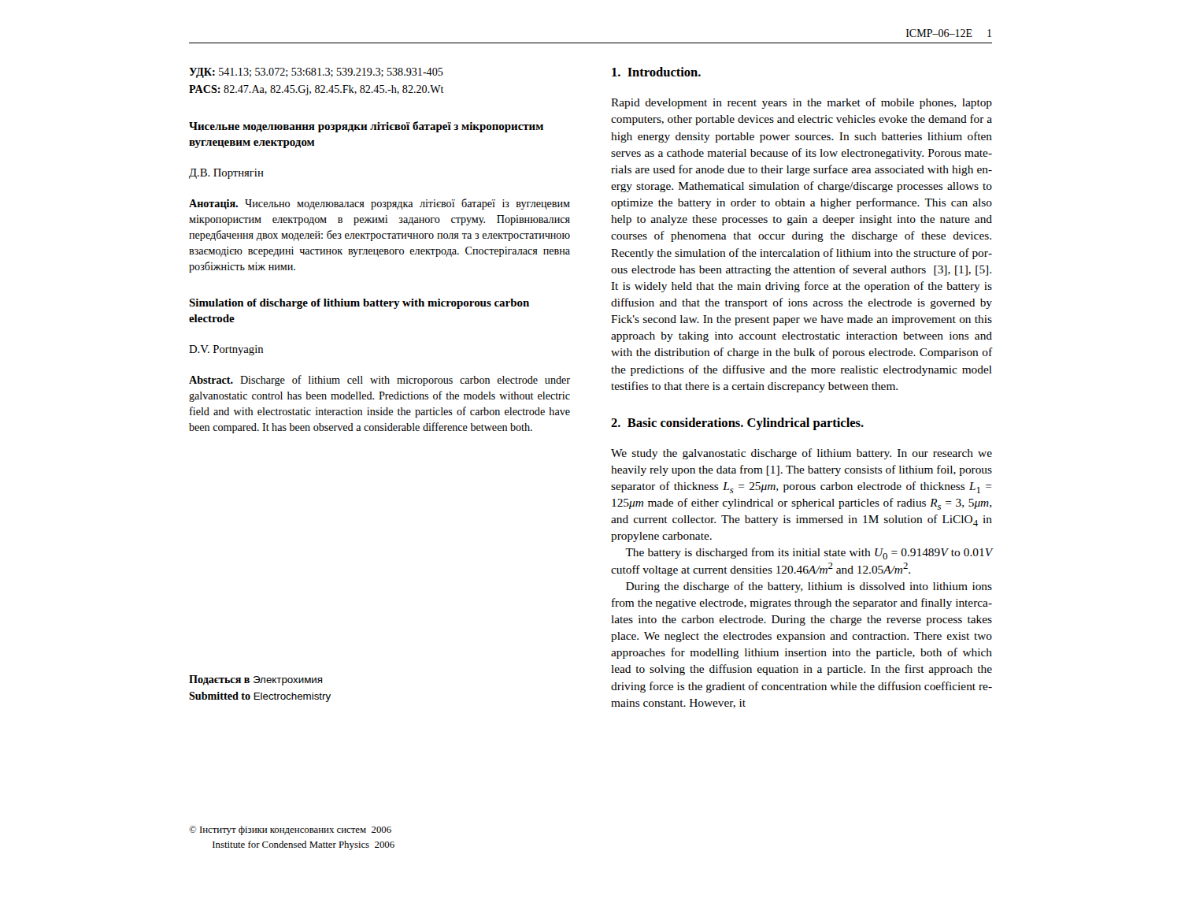ICMP–06–12E 1
УДК: 541.13; 53.072; 53:681.3; 539.219.3; 538.931-405
PACS: 82.47.Aa, 82.45.Gj, 82.45.Fk, 82.45.-h, 82.20.Wt
Чисельне моделювання розрядки літієвої батареї з мікропористим вуглецевим електродом
Д.В. Портнягін
Анотація. Чисельно моделювалася розрядка літієвої батареї із вуглецевим мікропористим електродом в режимі заданого струму. Порівнювалися передбачення двох моделей: без електростатичного поля та з електростатичною взаємодією всередині частинок вуглецевого електрода. Спостерігалася певна розбіжність між ними.
Simulation of discharge of lithium battery with microporous carbon electrode
D.V. Portnyagin
Abstract. Discharge of lithium cell with microporous carbon electrode under galvanostatic control has been modelled. Predictions of the models without electric field and with electrostatic interaction inside the particles of carbon electrode have been compared. It has been observed a considerable difference between both.
Подається в Электрохимия
Submitted to Electrochemistry
© Інститут фізики конденсованих систем 2006 Institute for Condensed Matter Physics 2006
1. Introduction.
Rapid development in recent years in the market of mobile phones, laptop computers, other portable devices and electric vehicles evoke the demand for a high energy density portable power sources. In such batteries lithium often serves as a cathode material because of its low electronegativity. Porous materials are used for anode due to their large surface area associated with high energy storage. Mathematical simulation of charge/discarge processes allows to optimize the battery in order to obtain a higher performance. This can also help to analyze these processes to gain a deeper insight into the nature and courses of phenomena that occur during the discharge of these devices. Recently the simulation of the intercalation of lithium into the structure of porous electrode has been attracting the attention of several authors [3], [1], [5]. It is widely held that the main driving force at the operation of the battery is diffusion and that the transport of ions across the electrode is governed by Fick's second law. In the present paper we have made an improvement on this approach by taking into account electrostatic interaction between ions and with the distribution of charge in the bulk of porous electrode. Comparison of the predictions of the diffusive and the more realistic electrodynamic model testifies to that there is a certain discrepancy between them.
2. Basic considerations. Cylindrical particles.
We study the galvanostatic discharge of lithium battery. In our research we heavily rely upon the data from [1]. The battery consists of lithium foil, porous separator of thickness Ls = 25μm, porous carbon electrode of thickness L1 = 125μm made of either cylindrical or spherical particles of radius Rs = 3, 5μm, and current collector. The battery is immersed in 1M solution of LiClO4 in propylene carbonate.
The battery is discharged from its initial state with U0 = 0.91489V to 0.01V cutoff voltage at current densities 120.46A/m2 and 12.05A/m2.
During the discharge of the battery, lithium is dissolved into lithium ions from the negative electrode, migrates through the separator and finally intercalates into the carbon electrode. During the charge the reverse process takes place. We neglect the electrodes expansion and contraction. There exist two approaches for modelling lithium insertion into the particle, both of which lead to solving the diffusion equation in a particle. In the first approach the driving force is the gradient of concentration while the diffusion coefficient remains constant. However, it